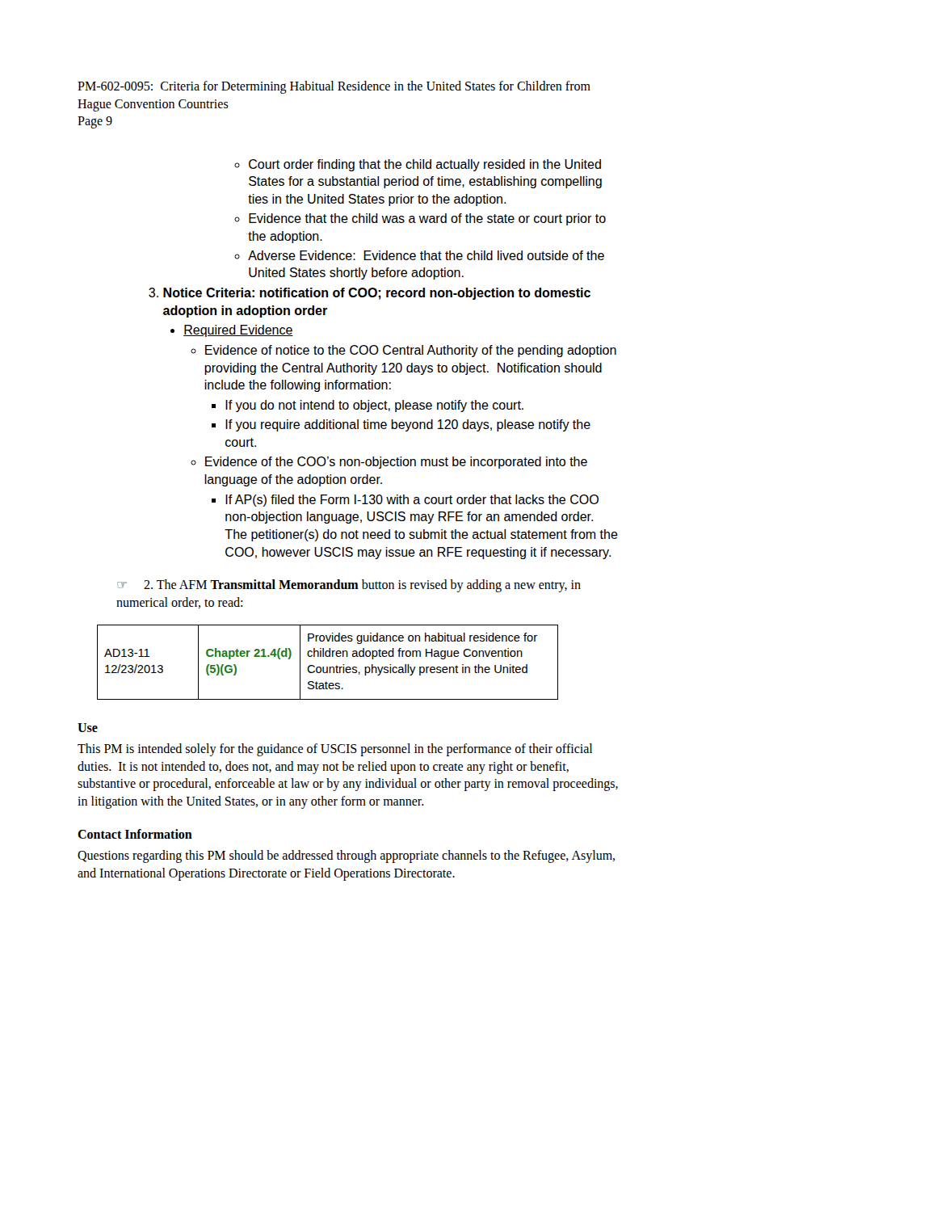PM-602-0095: Criteria for Determining Habitual Residence in the United States for Children from Hague Convention Countries
Page 9
Court order finding that the child actually resided in the United States for a substantial period of time, establishing compelling ties in the United States prior to the adoption.
Evidence that the child was a ward of the state or court prior to the adoption.
Adverse Evidence: Evidence that the child lived outside of the United States shortly before adoption.
Notice Criteria: notification of COO; record non-objection to domestic adoption in adoption order
Required Evidence
Evidence of notice to the COO Central Authority of the pending adoption providing the Central Authority 120 days to object. Notification should include the following information:
If you do not intend to object, please notify the court.
If you require additional time beyond 120 days, please notify the court.
Evidence of the COO’s non-objection must be incorporated into the language of the adoption order.
If AP(s) filed the Form I-130 with a court order that lacks the COO non-objection language, USCIS may RFE for an amended order. The petitioner(s) do not need to submit the actual statement from the COO, however USCIS may issue an RFE requesting it if necessary.
☞ 2. The AFM Transmittal Memorandum button is revised by adding a new entry, in numerical order, to read:
| AD13-11 12/23/2013 | Chapter 21.4(d)(5)(G) | Provides guidance on habitual residence for children adopted from Hague Convention Countries, physically present in the United States. |
Use
This PM is intended solely for the guidance of USCIS personnel in the performance of their official duties. It is not intended to, does not, and may not be relied upon to create any right or benefit, substantive or procedural, enforceable at law or by any individual or other party in removal proceedings, in litigation with the United States, or in any other form or manner.
Contact Information
Questions regarding this PM should be addressed through appropriate channels to the Refugee, Asylum, and International Operations Directorate or Field Operations Directorate.